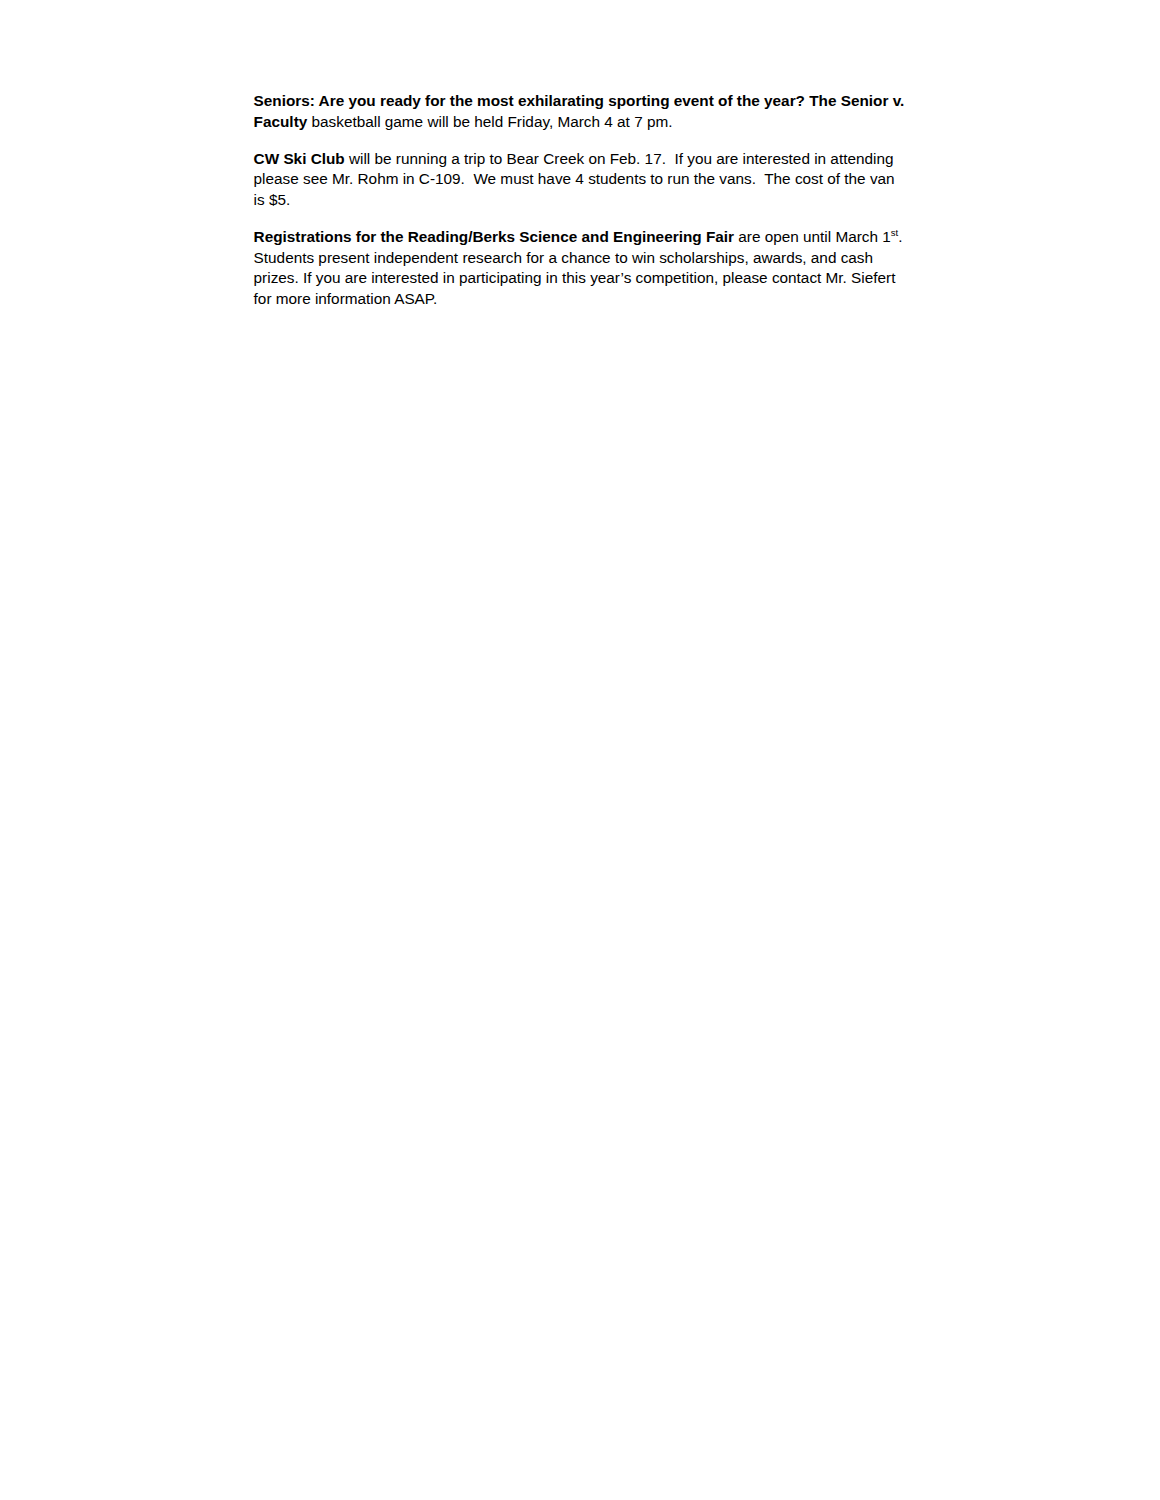Seniors: Are you ready for the most exhilarating sporting event of the year? The Senior v. Faculty basketball game will be held Friday, March 4 at 7 pm.
CW Ski Club will be running a trip to Bear Creek on Feb. 17. If you are interested in attending please see Mr. Rohm in C-109. We must have 4 students to run the vans. The cost of the van is $5.
Registrations for the Reading/Berks Science and Engineering Fair are open until March 1st. Students present independent research for a chance to win scholarships, awards, and cash prizes. If you are interested in participating in this year’s competition, please contact Mr. Siefert for more information ASAP.